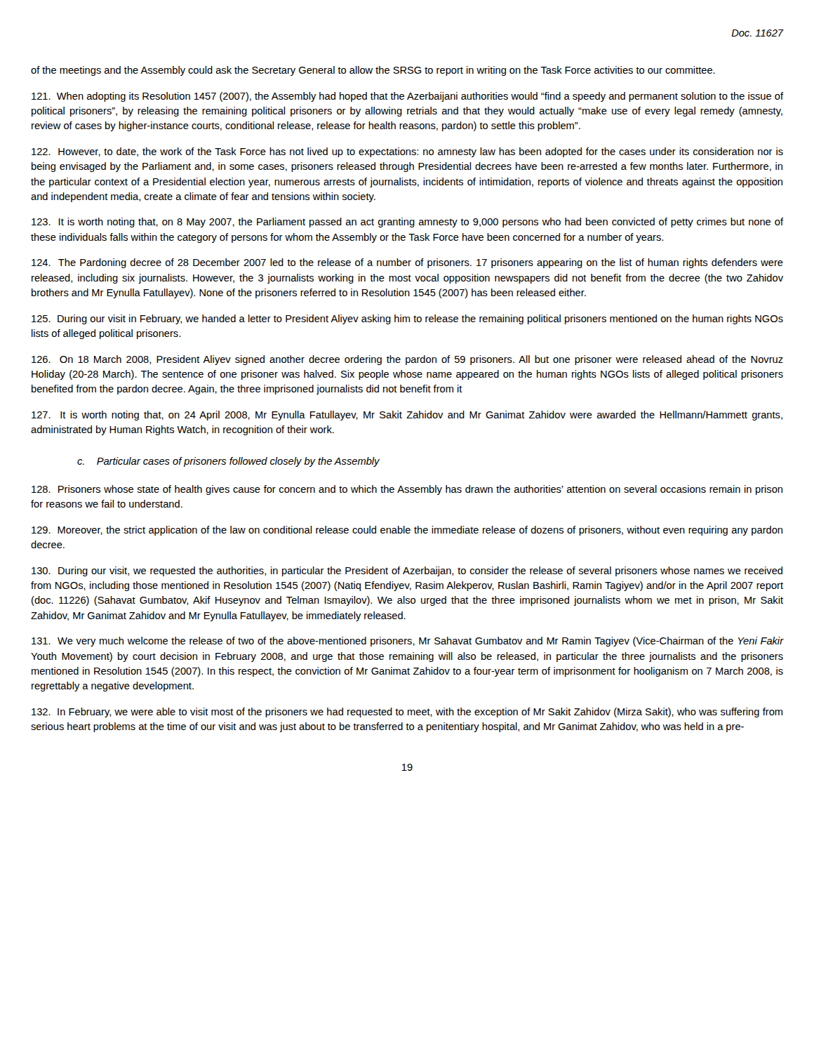Doc. 11627
of the meetings and the Assembly could ask the Secretary General to allow the SRSG to report in writing on the Task Force activities to our committee.
121. When adopting its Resolution 1457 (2007), the Assembly had hoped that the Azerbaijani authorities would “find a speedy and permanent solution to the issue of political prisoners”, by releasing the remaining political prisoners or by allowing retrials and that they would actually “make use of every legal remedy (amnesty, review of cases by higher-instance courts, conditional release, release for health reasons, pardon) to settle this problem”.
122. However, to date, the work of the Task Force has not lived up to expectations: no amnesty law has been adopted for the cases under its consideration nor is being envisaged by the Parliament and, in some cases, prisoners released through Presidential decrees have been re-arrested a few months later. Furthermore, in the particular context of a Presidential election year, numerous arrests of journalists, incidents of intimidation, reports of violence and threats against the opposition and independent media, create a climate of fear and tensions within society.
123. It is worth noting that, on 8 May 2007, the Parliament passed an act granting amnesty to 9,000 persons who had been convicted of petty crimes but none of these individuals falls within the category of persons for whom the Assembly or the Task Force have been concerned for a number of years.
124. The Pardoning decree of 28 December 2007 led to the release of a number of prisoners. 17 prisoners appearing on the list of human rights defenders were released, including six journalists. However, the 3 journalists working in the most vocal opposition newspapers did not benefit from the decree (the two Zahidov brothers and Mr Eynulla Fatullayev). None of the prisoners referred to in Resolution 1545 (2007) has been released either.
125. During our visit in February, we handed a letter to President Aliyev asking him to release the remaining political prisoners mentioned on the human rights NGOs lists of alleged political prisoners.
126. On 18 March 2008, President Aliyev signed another decree ordering the pardon of 59 prisoners. All but one prisoner were released ahead of the Novruz Holiday (20-28 March). The sentence of one prisoner was halved. Six people whose name appeared on the human rights NGOs lists of alleged political prisoners benefited from the pardon decree. Again, the three imprisoned journalists did not benefit from it
127. It is worth noting that, on 24 April 2008, Mr Eynulla Fatullayev, Mr Sakit Zahidov and Mr Ganimat Zahidov were awarded the Hellmann/Hammett grants, administrated by Human Rights Watch, in recognition of their work.
c. Particular cases of prisoners followed closely by the Assembly
128. Prisoners whose state of health gives cause for concern and to which the Assembly has drawn the authorities’ attention on several occasions remain in prison for reasons we fail to understand.
129. Moreover, the strict application of the law on conditional release could enable the immediate release of dozens of prisoners, without even requiring any pardon decree.
130. During our visit, we requested the authorities, in particular the President of Azerbaijan, to consider the release of several prisoners whose names we received from NGOs, including those mentioned in Resolution 1545 (2007) (Natiq Efendiyev, Rasim Alekperov, Ruslan Bashirli, Ramin Tagiyev) and/or in the April 2007 report (doc. 11226) (Sahavat Gumbatov, Akif Huseynov and Telman Ismayilov). We also urged that the three imprisoned journalists whom we met in prison, Mr Sakit Zahidov, Mr Ganimat Zahidov and Mr Eynulla Fatullayev, be immediately released.
131. We very much welcome the release of two of the above-mentioned prisoners, Mr Sahavat Gumbatov and Mr Ramin Tagiyev (Vice-Chairman of the Yeni Fakir Youth Movement) by court decision in February 2008, and urge that those remaining will also be released, in particular the three journalists and the prisoners mentioned in Resolution 1545 (2007). In this respect, the conviction of Mr Ganimat Zahidov to a four-year term of imprisonment for hooliganism on 7 March 2008, is regrettably a negative development.
132. In February, we were able to visit most of the prisoners we had requested to meet, with the exception of Mr Sakit Zahidov (Mirza Sakit), who was suffering from serious heart problems at the time of our visit and was just about to be transferred to a penitentiary hospital, and Mr Ganimat Zahidov, who was held in a pre-
19